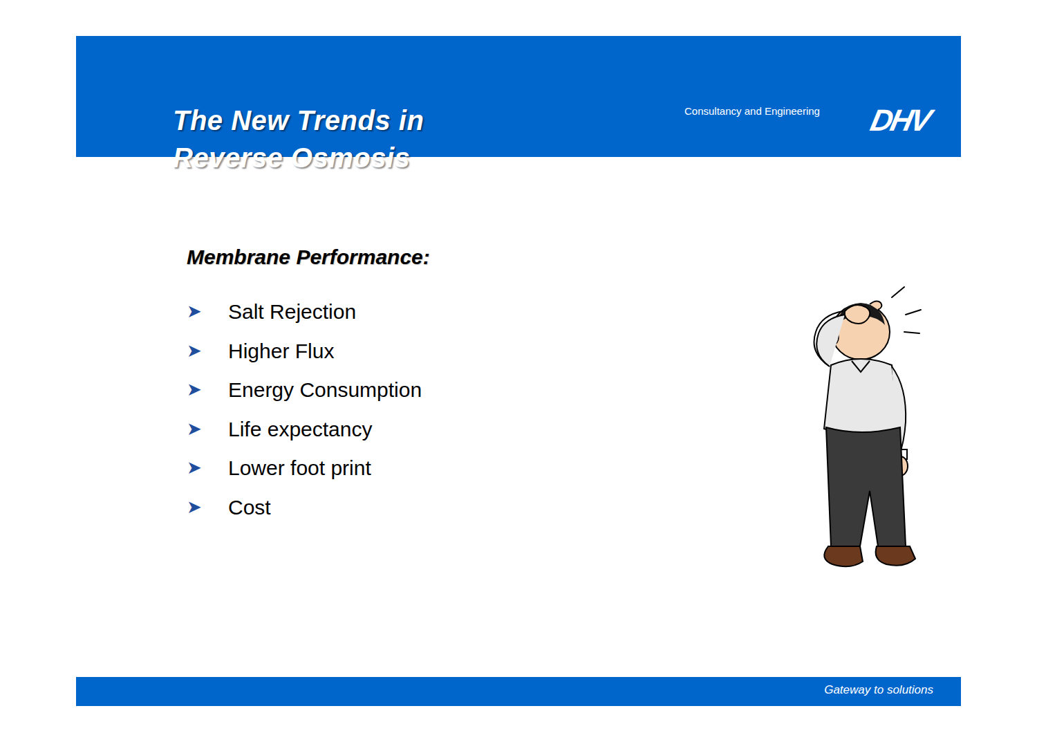The New Trends in
Reverse Osmosis
Consultancy and Engineering
DHV
Membrane Performance:
Salt Rejection
Higher Flux
Energy Consumption
Life expectancy
Lower foot print
Cost
Gateway to solutions